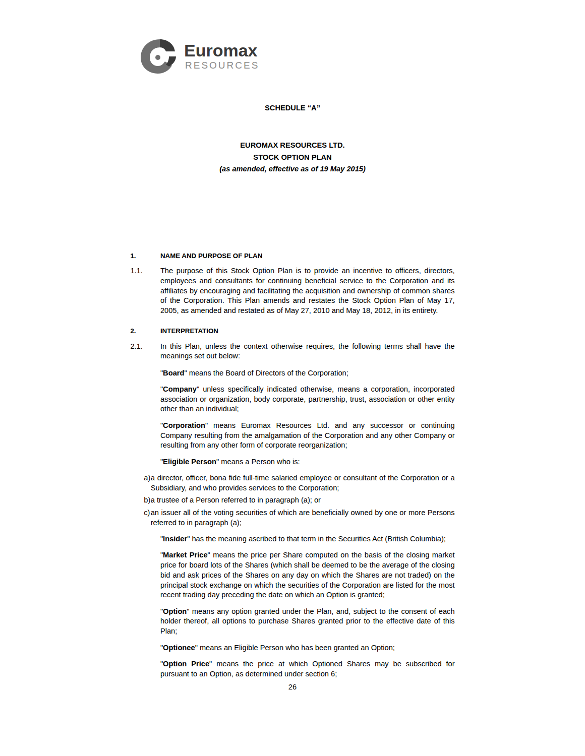Euromax RESOURCES
SCHEDULE “A”
EUROMAX RESOURCES LTD.
STOCK OPTION PLAN
(as amended, effective as of 19 May 2015)
1. NAME AND PURPOSE OF PLAN
1.1. The purpose of this Stock Option Plan is to provide an incentive to officers, directors, employees and consultants for continuing beneficial service to the Corporation and its affiliates by encouraging and facilitating the acquisition and ownership of common shares of the Corporation. This Plan amends and restates the Stock Option Plan of May 17, 2005, as amended and restated as of May 27, 2010 and May 18, 2012, in its entirety.
2. INTERPRETATION
2.1. In this Plan, unless the context otherwise requires, the following terms shall have the meanings set out below:
"Board" means the Board of Directors of the Corporation;
"Company" unless specifically indicated otherwise, means a corporation, incorporated association or organization, body corporate, partnership, trust, association or other entity other than an individual;
"Corporation" means Euromax Resources Ltd. and any successor or continuing Company resulting from the amalgamation of the Corporation and any other Company or resulting from any other form of corporate reorganization;
"Eligible Person" means a Person who is:
a) a director, officer, bona fide full-time salaried employee or consultant of the Corporation or a Subsidiary, and who provides services to the Corporation;
b) a trustee of a Person referred to in paragraph (a); or
c) an issuer all of the voting securities of which are beneficially owned by one or more Persons referred to in paragraph (a);
"Insider" has the meaning ascribed to that term in the Securities Act (British Columbia);
"Market Price" means the price per Share computed on the basis of the closing market price for board lots of the Shares (which shall be deemed to be the average of the closing bid and ask prices of the Shares on any day on which the Shares are not traded) on the principal stock exchange on which the securities of the Corporation are listed for the most recent trading day preceding the date on which an Option is granted;
"Option" means any option granted under the Plan, and, subject to the consent of each holder thereof, all options to purchase Shares granted prior to the effective date of this Plan;
"Optionee" means an Eligible Person who has been granted an Option;
"Option Price" means the price at which Optioned Shares may be subscribed for pursuant to an Option, as determined under section 6;
26